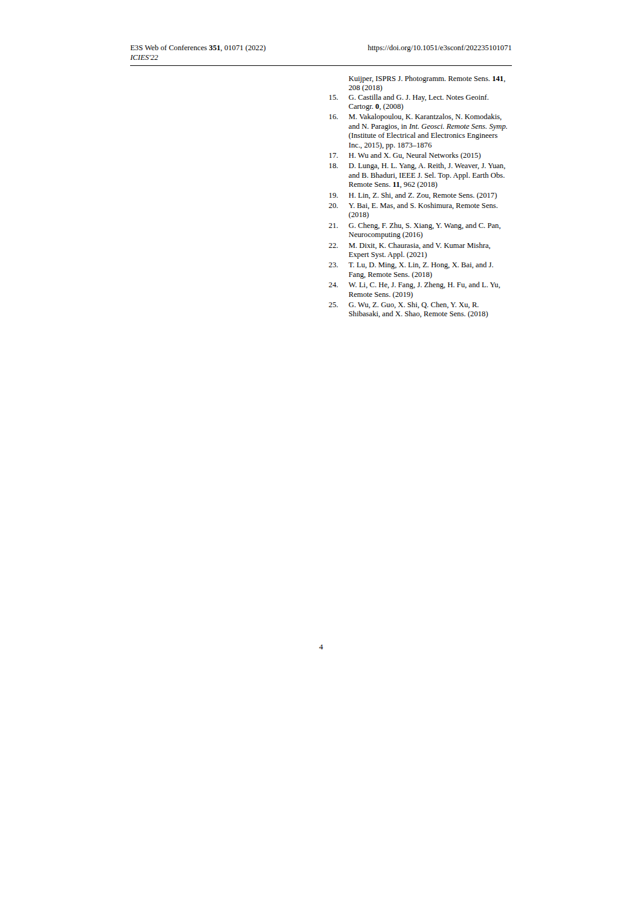E3S Web of Conferences 351, 01071 (2022)
ICIES'22
https://doi.org/10.1051/e3sconf/202235101071
Kuijper, ISPRS J. Photogramm. Remote Sens. 141, 208 (2018)
15. G. Castilla and G. J. Hay, Lect. Notes Geoinf. Cartogr. 0, (2008)
16. M. Vakalopoulou, K. Karantzalos, N. Komodakis, and N. Paragios, in Int. Geosci. Remote Sens. Symp. (Institute of Electrical and Electronics Engineers Inc., 2015), pp. 1873–1876
17. H. Wu and X. Gu, Neural Networks (2015)
18. D. Lunga, H. L. Yang, A. Reith, J. Weaver, J. Yuan, and B. Bhaduri, IEEE J. Sel. Top. Appl. Earth Obs. Remote Sens. 11, 962 (2018)
19. H. Lin, Z. Shi, and Z. Zou, Remote Sens. (2017)
20. Y. Bai, E. Mas, and S. Koshimura, Remote Sens. (2018)
21. G. Cheng, F. Zhu, S. Xiang, Y. Wang, and C. Pan, Neurocomputing (2016)
22. M. Dixit, K. Chaurasia, and V. Kumar Mishra, Expert Syst. Appl. (2021)
23. T. Lu, D. Ming, X. Lin, Z. Hong, X. Bai, and J. Fang, Remote Sens. (2018)
24. W. Li, C. He, J. Fang, J. Zheng, H. Fu, and L. Yu, Remote Sens. (2019)
25. G. Wu, Z. Guo, X. Shi, Q. Chen, Y. Xu, R. Shibasaki, and X. Shao, Remote Sens. (2018)
4